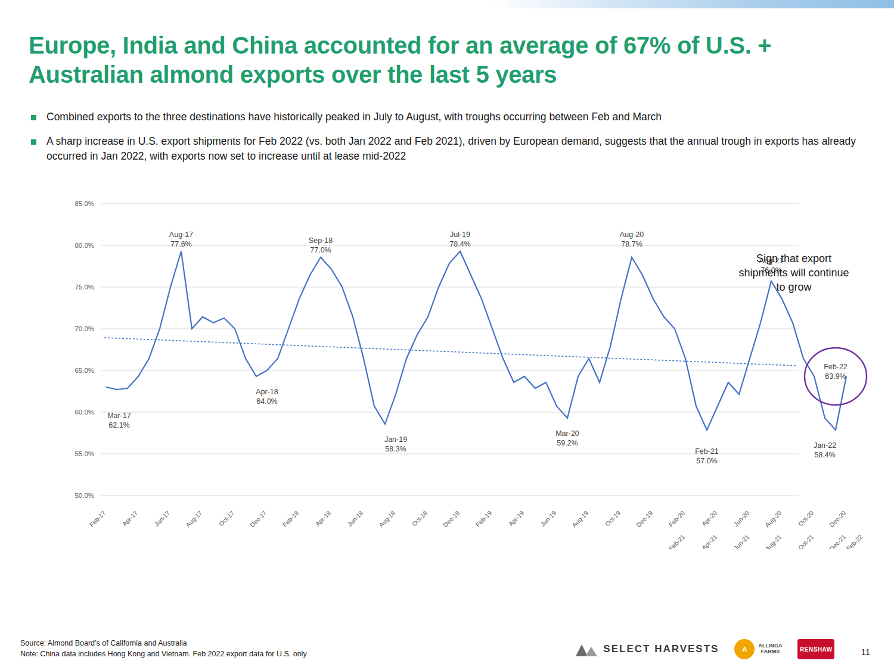Europe, India and China accounted for an average of 67% of U.S. + Australian almond exports over the last 5 years
Combined exports to the three destinations have historically peaked in July to August, with troughs occurring between Feb and March
A sharp increase in U.S. export shipments for Feb 2022 (vs. both Jan 2022 and Feb 2021), driven by European demand, suggests that the annual trough in exports has already occurred in Jan 2022, with exports now set to increase until at lease mid-2022
85.0% 80.0% 75.0% 70.0% 65.0% 60.0% 55.0% 50.0% Aug-17 77.6% Sep-18 77.0% Jul-19 78.4% Aug-20 78.7% Aug-21 76.0% Mar-17 62.1% Apr-18 64.0% Jan-19 58.3% Mar-20 59.2% Feb-21 57.0% Jan-22 58.4% Feb-22 63.9% Feb-17 Apr-17 Jun-17 Aug-17 Oct-17 Dec-17 Feb-18 Apr-18 Jun-18 Aug-18 Oct-18 Dec-18 Feb-19 Apr-19 Jun-19 Aug-19 Oct-19 Dec-19 Feb-20 Apr-20 Jun-20 Aug-20 Oct-20 Dec-20 Feb-21 Apr-21 Jun-21 Aug-21 Oct-21 Dec-21 Feb-22
Sign that export shipments will continue to grow
Source: Almond Board’s of California and Australia
Note: China data includes Hong Kong and Vietnam. Feb 2022 export data for U.S. only
SELECT HARVESTS
A
ALLINGA
FARMS
RENSHAW
11